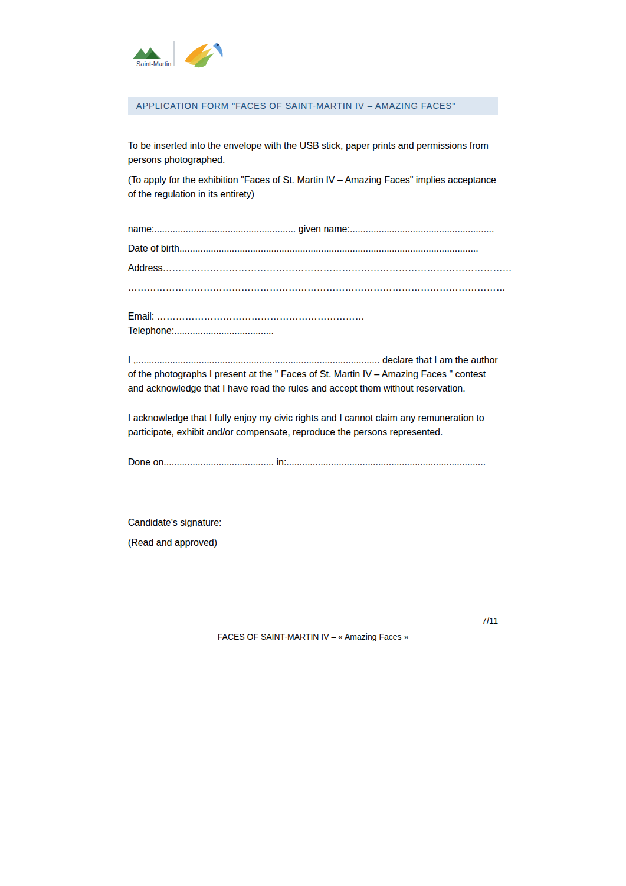Saint-Martin
Application form "Faces of Saint-Martin IV – Amazing Faces"
To be inserted into the envelope with the USB stick, paper prints and permissions from persons photographed.
(To apply for the exhibition "Faces of St. Martin IV – Amazing Faces" implies acceptance of the regulation in its entirety)
name:...................................................... given name:.......................................................
Date of birth..................................................................................................................
Address…………………………………………………………………………………………………
…………………………………………………………………………………………………………
Email: ………………………………………………………… Telephone:......................................
I ,............................................................................................. declare that I am the author of the photographs I present at the " Faces of St. Martin IV – Amazing Faces " contest and acknowledge that I have read the rules and accept them without reservation.
I acknowledge that I fully enjoy my civic rights and I cannot claim any remuneration to participate, exhibit and/or compensate, reproduce the persons represented.
Done on.......................................... in:............................................................................
Candidate's signature:
(Read and approved)
7/11
FACES OF SAINT-MARTIN IV – « Amazing Faces »